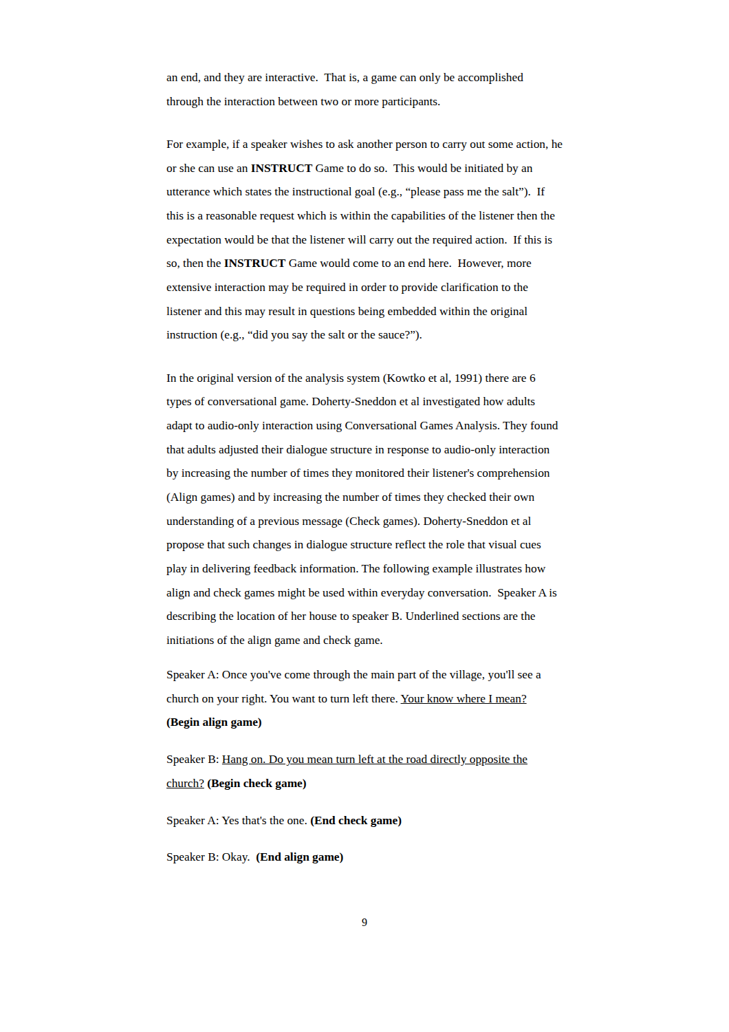an end, and they are interactive. That is, a game can only be accomplished through the interaction between two or more participants.
For example, if a speaker wishes to ask another person to carry out some action, he or she can use an INSTRUCT Game to do so. This would be initiated by an utterance which states the instructional goal (e.g., “please pass me the salt”). If this is a reasonable request which is within the capabilities of the listener then the expectation would be that the listener will carry out the required action. If this is so, then the INSTRUCT Game would come to an end here. However, more extensive interaction may be required in order to provide clarification to the listener and this may result in questions being embedded within the original instruction (e.g., “did you say the salt or the sauce?”).
In the original version of the analysis system (Kowtko et al, 1991) there are 6 types of conversational game. Doherty-Sneddon et al investigated how adults adapt to audio-only interaction using Conversational Games Analysis. They found that adults adjusted their dialogue structure in response to audio-only interaction by increasing the number of times they monitored their listener's comprehension (Align games) and by increasing the number of times they checked their own understanding of a previous message (Check games). Doherty-Sneddon et al propose that such changes in dialogue structure reflect the role that visual cues play in delivering feedback information. The following example illustrates how align and check games might be used within everyday conversation. Speaker A is describing the location of her house to speaker B. Underlined sections are the initiations of the align game and check game.
Speaker A: Once you've come through the main part of the village, you'll see a church on your right. You want to turn left there. Your know where I mean? (Begin align game)
Speaker B: Hang on. Do you mean turn left at the road directly opposite the church? (Begin check game)
Speaker A: Yes that's the one. (End check game)
Speaker B: Okay. (End align game)
9